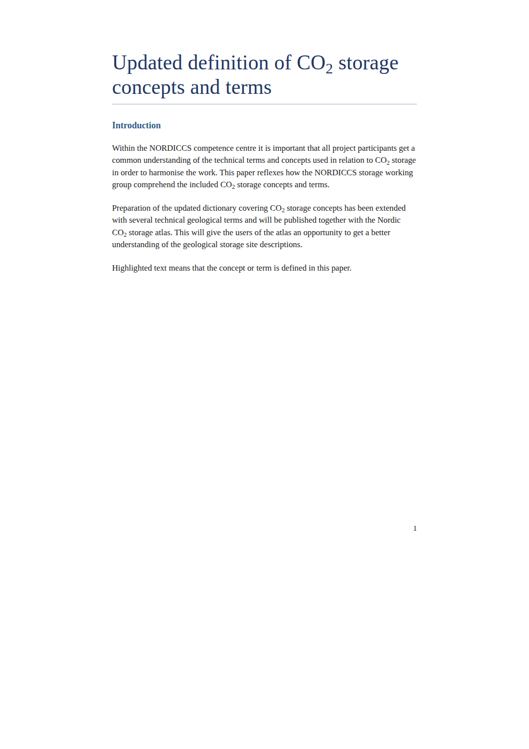Updated definition of CO2 storage concepts and terms
Introduction
Within the NORDICCS competence centre it is important that all project participants get a common understanding of the technical terms and concepts used in relation to CO2 storage in order to harmonise the work. This paper reflexes how the NORDICCS storage working group comprehend the included CO2 storage concepts and terms.
Preparation of the updated dictionary covering CO2 storage concepts has been extended with several technical geological terms and will be published together with the Nordic CO2 storage atlas. This will give the users of the atlas an opportunity to get a better understanding of the geological storage site descriptions.
Highlighted text means that the concept or term is defined in this paper.
1